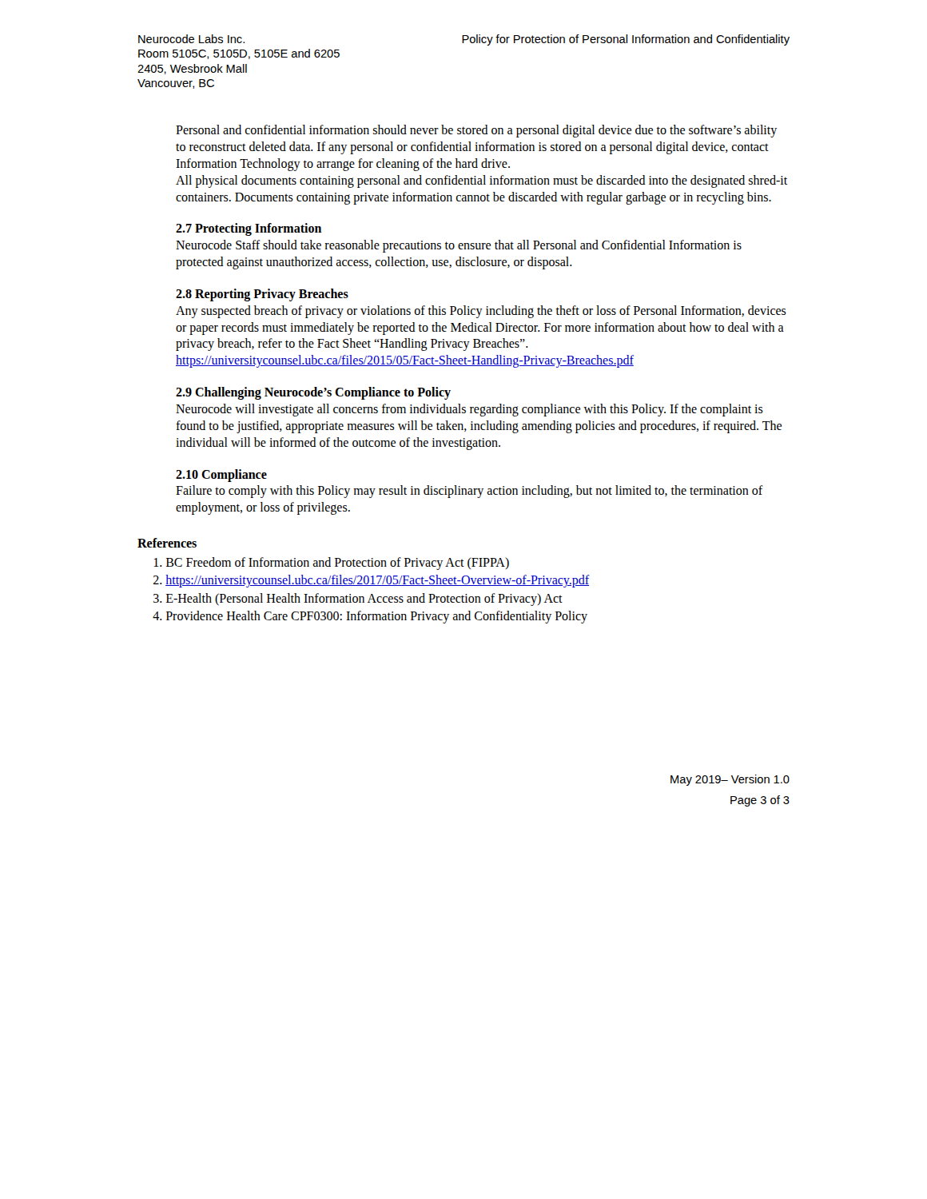Neurocode Labs Inc.
Room 5105C, 5105D, 5105E and 6205
2405, Wesbrook Mall
Vancouver, BC
Policy for Protection of Personal Information and Confidentiality
Personal and confidential information should never be stored on a personal digital device due to the software’s ability to reconstruct deleted data. If any personal or confidential information is stored on a personal digital device, contact Information Technology to arrange for cleaning of the hard drive.
All physical documents containing personal and confidential information must be discarded into the designated shred-it containers. Documents containing private information cannot be discarded with regular garbage or in recycling bins.
2.7 Protecting Information
Neurocode Staff should take reasonable precautions to ensure that all Personal and Confidential Information is protected against unauthorized access, collection, use, disclosure, or disposal.
2.8 Reporting Privacy Breaches
Any suspected breach of privacy or violations of this Policy including the theft or loss of Personal Information, devices or paper records must immediately be reported to the Medical Director. For more information about how to deal with a privacy breach, refer to the Fact Sheet “Handling Privacy Breaches”.
https://universitycounsel.ubc.ca/files/2015/05/Fact-Sheet-Handling-Privacy-Breaches.pdf
2.9 Challenging Neurocode’s Compliance to Policy
Neurocode will investigate all concerns from individuals regarding compliance with this Policy. If the complaint is found to be justified, appropriate measures will be taken, including amending policies and procedures, if required. The individual will be informed of the outcome of the investigation.
2.10 Compliance
Failure to comply with this Policy may result in disciplinary action including, but not limited to, the termination of employment, or loss of privileges.
References
BC Freedom of Information and Protection of Privacy Act (FIPPA)
https://universitycounsel.ubc.ca/files/2017/05/Fact-Sheet-Overview-of-Privacy.pdf
E-Health (Personal Health Information Access and Protection of Privacy) Act
Providence Health Care CPF0300: Information Privacy and Confidentiality Policy
May 2019– Version 1.0
Page 3 of 3